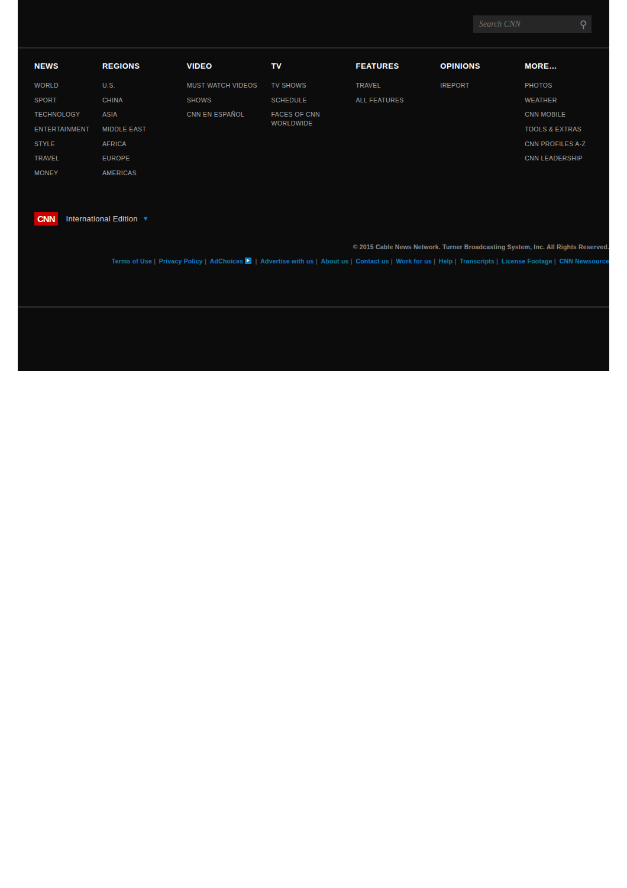⚲
NEWS
WORLD
SPORT
TECHNOLOGY
ENTERTAINMENT
STYLE
TRAVEL
MONEY
REGIONS
U.S.
CHINA
ASIA
MIDDLE EAST
AFRICA
EUROPE
AMERICAS
VIDEO
MUST WATCH VIDEOS
SHOWS
CNN EN ESPAÑOL
TV
TV SHOWS
SCHEDULE
FACES OF CNN WORLDWIDE
FEATURES
TRAVEL
ALL FEATURES
OPINIONS
IREPORT
MORE…
PHOTOS
WEATHER
CNN MOBILE
TOOLS & EXTRAS
CNN PROFILES A-Z
CNN LEADERSHIP
CNN International Edition ▼
© 2015 Cable News Network. Turner Broadcasting System, Inc. All Rights Reserved.
Terms of Use| Privacy Policy| AdChoices | Advertise with us| About us| Contact us| Work for us| Help| Transcripts| License Footage| CNN Newsource